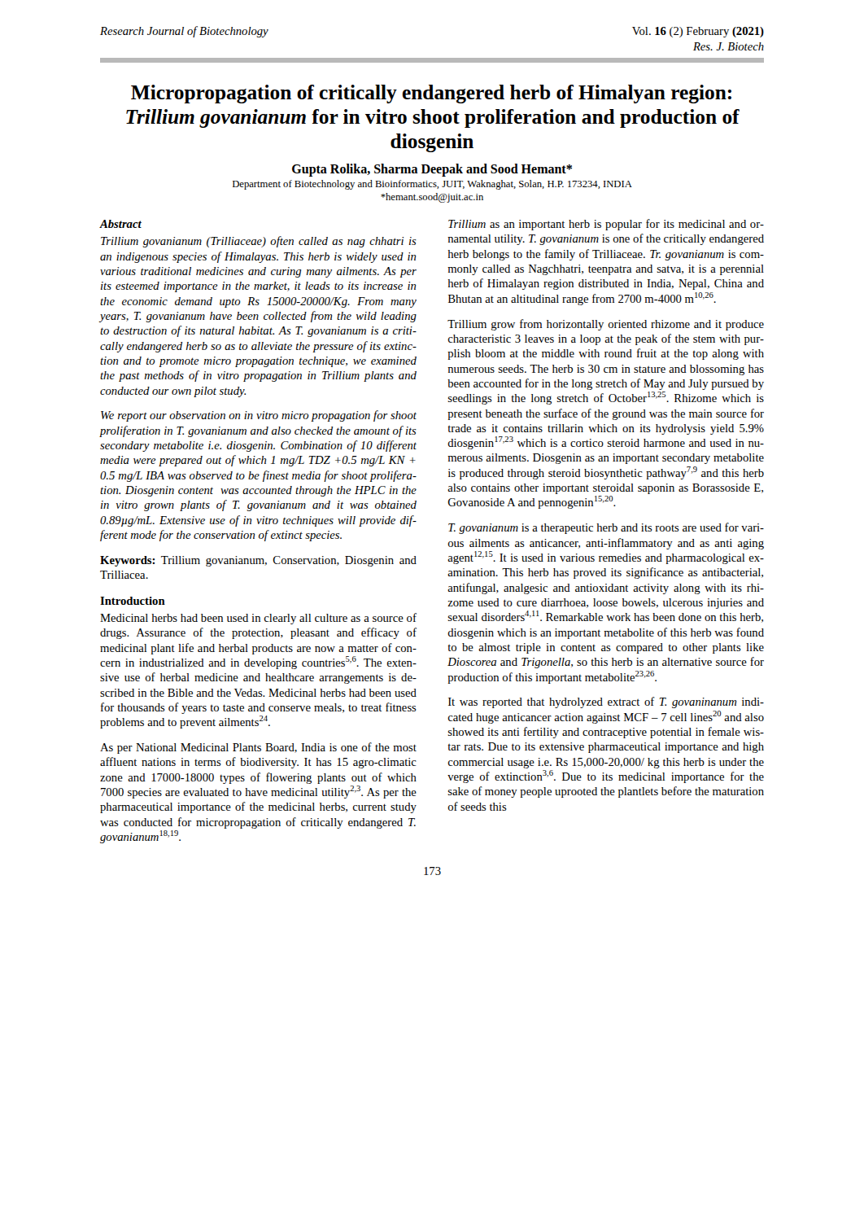Research Journal of Biotechnology
Vol. 16 (2) February (2021)
Res. J. Biotech
Micropropagation of critically endangered herb of Himalyan region: Trillium govanianum for in vitro shoot proliferation and production of diosgenin
Gupta Rolika, Sharma Deepak and Sood Hemant*
Department of Biotechnology and Bioinformatics, JUIT, Waknaghat, Solan, H.P. 173234, INDIA
*hemant.sood@juit.ac.in
Abstract
Trillium govanianum (Trilliaceae) often called as nag chhatri is an indigenous species of Himalayas. This herb is widely used in various traditional medicines and curing many ailments. As per its esteemed importance in the market, it leads to its increase in the economic demand upto Rs 15000-20000/Kg. From many years, T. govanianum have been collected from the wild leading to destruction of its natural habitat. As T. govanianum is a critically endangered herb so as to alleviate the pressure of its extinction and to promote micro propagation technique, we examined the past methods of in vitro propagation in Trillium plants and conducted our own pilot study.
We report our observation on in vitro micro propagation for shoot proliferation in T. govanianum and also checked the amount of its secondary metabolite i.e. diosgenin. Combination of 10 different media were prepared out of which 1 mg/L TDZ +0.5 mg/L KN + 0.5 mg/L IBA was observed to be finest media for shoot proliferation. Diosgenin content was accounted through the HPLC in the in vitro grown plants of T. govanianum and it was obtained 0.89µg/mL. Extensive use of in vitro techniques will provide different mode for the conservation of extinct species.
Keywords: Trillium govanianum, Conservation, Diosgenin and Trilliacea.
Introduction
Medicinal herbs had been used in clearly all culture as a source of drugs. Assurance of the protection, pleasant and efficacy of medicinal plant life and herbal products are now a matter of concern in industrialized and in developing countries5,6. The extensive use of herbal medicine and healthcare arrangements is described in the Bible and the Vedas. Medicinal herbs had been used for thousands of years to taste and conserve meals, to treat fitness problems and to prevent ailments24.
As per National Medicinal Plants Board, India is one of the most affluent nations in terms of biodiversity. It has 15 agro-climatic zone and 17000-18000 types of flowering plants out of which 7000 species are evaluated to have medicinal utility2,3. As per the pharmaceutical importance of the medicinal herbs, current study was conducted for micropropagation of critically endangered T. govanianum18,19.
Trillium as an important herb is popular for its medicinal and ornamental utility. T. govanianum is one of the critically endangered herb belongs to the family of Trilliaceae. Tr. govanianum is commonly called as Nagchhatri, teenpatra and satva, it is a perennial herb of Himalayan region distributed in India, Nepal, China and Bhutan at an altitudinal range from 2700 m-4000 m10,26.
Trillium grow from horizontally oriented rhizome and it produce characteristic 3 leaves in a loop at the peak of the stem with purplish bloom at the middle with round fruit at the top along with numerous seeds. The herb is 30 cm in stature and blossoming has been accounted for in the long stretch of May and July pursued by seedlings in the long stretch of October13,25. Rhizome which is present beneath the surface of the ground was the main source for trade as it contains trillarin which on its hydrolysis yield 5.9% diosgenin17,23 which is a cortico steroid harmone and used in numerous ailments. Diosgenin as an important secondary metabolite is produced through steroid biosynthetic pathway7,9 and this herb also contains other important steroidal saponin as Borassoside E, Govanoside A and pennogenin15,20.
T. govanianum is a therapeutic herb and its roots are used for various ailments as anticancer, anti-inflammatory and as anti aging agent12,15. It is used in various remedies and pharmacological examination. This herb has proved its significance as antibacterial, antifungal, analgesic and antioxidant activity along with its rhizome used to cure diarrhoea, loose bowels, ulcerous injuries and sexual disorders4,11. Remarkable work has been done on this herb, diosgenin which is an important metabolite of this herb was found to be almost triple in content as compared to other plants like Dioscorea and Trigonella, so this herb is an alternative source for production of this important metabolite23,26.
It was reported that hydrolyzed extract of T. govaninanum indicated huge anticancer action against MCF – 7 cell lines20 and also showed its anti fertility and contraceptive potential in female wistar rats. Due to its extensive pharmaceutical importance and high commercial usage i.e. Rs 15,000-20,000/ kg this herb is under the verge of extinction3,6. Due to its medicinal importance for the sake of money people uprooted the plantlets before the maturation of seeds this
173